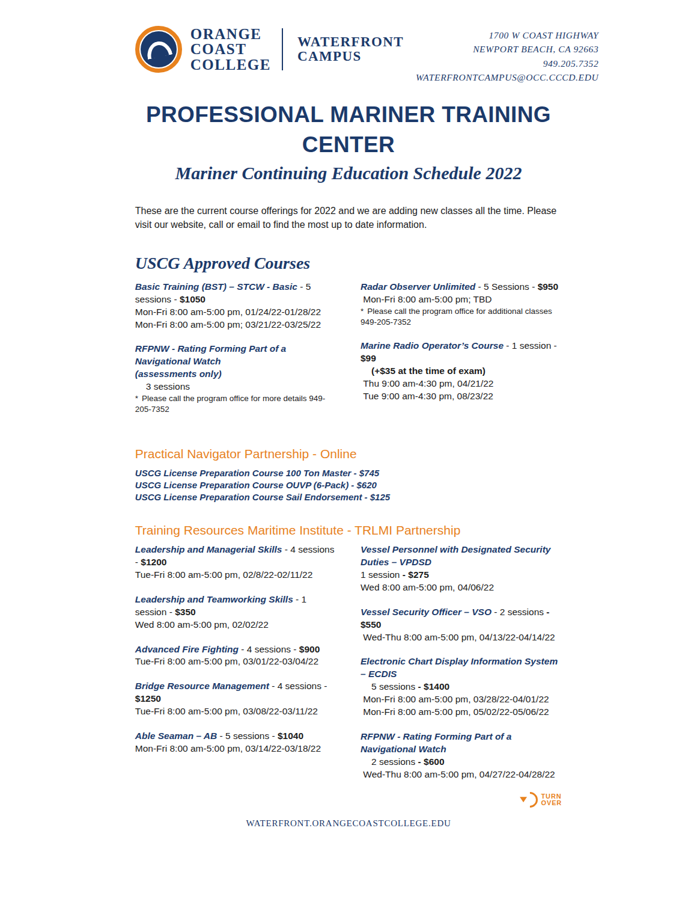Orange Coast College
Waterfront
Campus
1700 W Coast Highway
Newport Beach, CA 92663
949.205.7352
waterfrontcampus@occ.cccd.edu
Professional Mariner Training Center
Mariner Continuing Education Schedule 2022
These are the current course offerings for 2022 and we are adding new classes all the time. Please visit our website, call or email to find the most up to date information.
USCG Approved Courses
Basic Training (BST) – STCW - Basic - 5 sessions - $1050
Mon-Fri 8:00 am-5:00 pm, 01/24/22-01/28/22
Mon-Fri 8:00 am-5:00 pm; 03/21/22-03/25/22
RFPNW - Rating Forming Part of a Navigational Watch
(assessments only)
3 sessions
*Please call the program office for more details 949-205-7352
Radar Observer Unlimited - 5 Sessions - $950
Mon-Fri 8:00 am-5:00 pm; TBD
*Please call the program office for additional classes 949-205-7352
Marine Radio Operator’s Course - 1 session - $99
(+$35 at the time of exam)
Thu 9:00 am-4:30 pm, 04/21/22
Tue 9:00 am-4:30 pm, 08/23/22
Practical Navigator Partnership - Online
USCG License Preparation Course 100 Ton Master - $745
USCG License Preparation Course OUVP (6-Pack) - $620
USCG License Preparation Course Sail Endorsement - $125
Training Resources Maritime Institute - TRLMI Partnership
Leadership and Managerial Skills - 4 sessions - $1200
Tue-Fri 8:00 am-5:00 pm, 02/8/22-02/11/22
Leadership and Teamworking Skills - 1 session - $350
Wed 8:00 am-5:00 pm, 02/02/22
Advanced Fire Fighting - 4 sessions - $900
Tue-Fri 8:00 am-5:00 pm, 03/01/22-03/04/22
Bridge Resource Management - 4 sessions - $1250
Tue-Fri 8:00 am-5:00 pm, 03/08/22-03/11/22
Able Seaman – AB - 5 sessions - $1040
Mon-Fri 8:00 am-5:00 pm, 03/14/22-03/18/22
Vessel Personnel with Designated Security Duties – VPDSD
1 session - $275
Wed 8:00 am-5:00 pm, 04/06/22
Vessel Security Officer – VSO - 2 sessions - $550
Wed-Thu 8:00 am-5:00 pm, 04/13/22-04/14/22
Electronic Chart Display Information System – ECDIS
5 sessions - $1400
Mon-Fri 8:00 am-5:00 pm, 03/28/22-04/01/22
Mon-Fri 8:00 am-5:00 pm, 05/02/22-05/06/22
RFPNW - Rating Forming Part of a Navigational Watch
2 sessions - $600
Wed-Thu 8:00 am-5:00 pm, 04/27/22-04/28/22
Turn
Over
waterfront.orangecoastcollege.edu